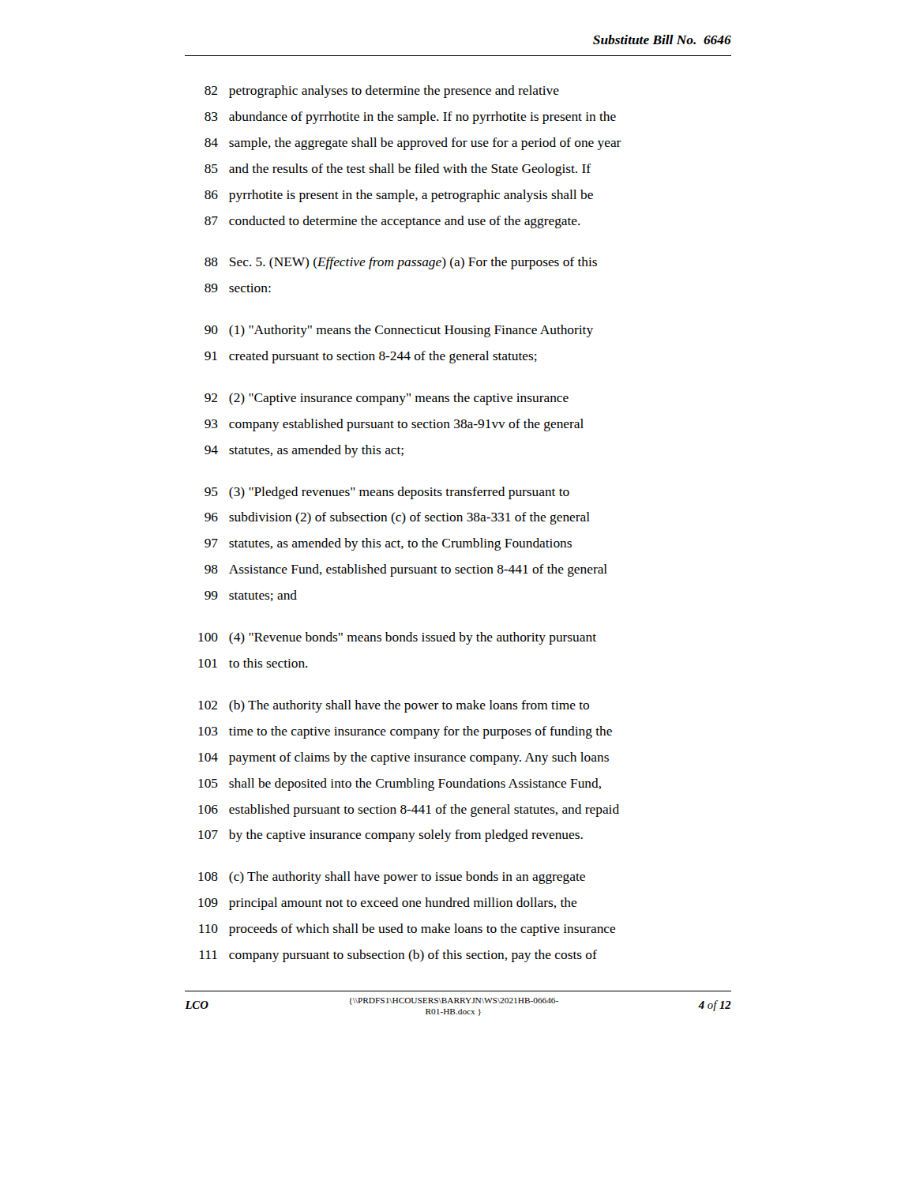Substitute Bill No. 6646
82petrographic analyses to determine the presence and relative
83abundance of pyrrhotite in the sample. If no pyrrhotite is present in the
84sample, the aggregate shall be approved for use for a period of one year
85and the results of the test shall be filed with the State Geologist. If
86pyrrhotite is present in the sample, a petrographic analysis shall be
87conducted to determine the acceptance and use of the aggregate.
88 Sec. 5. (NEW) (Effective from passage) (a) For the purposes of this
89section:
90(1) "Authority" means the Connecticut Housing Finance Authority
91created pursuant to section 8-244 of the general statutes;
92(2) "Captive insurance company" means the captive insurance
93company established pursuant to section 38a-91vv of the general
94statutes, as amended by this act;
95(3) "Pledged revenues" means deposits transferred pursuant to
96subdivision (2) of subsection (c) of section 38a-331 of the general
97statutes, as amended by this act, to the Crumbling Foundations
98 Assistance Fund, established pursuant to section 8-441 of the general
99statutes; and
100(4) "Revenue bonds" means bonds issued by the authority pursuant
101to this section.
102(b) The authority shall have the power to make loans from time to
103time to the captive insurance company for the purposes of funding the
104payment of claims by the captive insurance company. Any such loans
105shall be deposited into the Crumbling Foundations Assistance Fund,
106established pursuant to section 8-441 of the general statutes, and repaid
107by the captive insurance company solely from pledged revenues.
108(c) The authority shall have power to issue bonds in an aggregate
109principal amount not to exceed one hundred million dollars, the
110proceeds of which shall be used to make loans to the captive insurance
111company pursuant to subsection (b) of this section, pay the costs of
LCO
{\\PRDFS1\HCOUSERS\BARRYJN\WS\2021HB-06646-
R01-HB.docx }
4 of 12